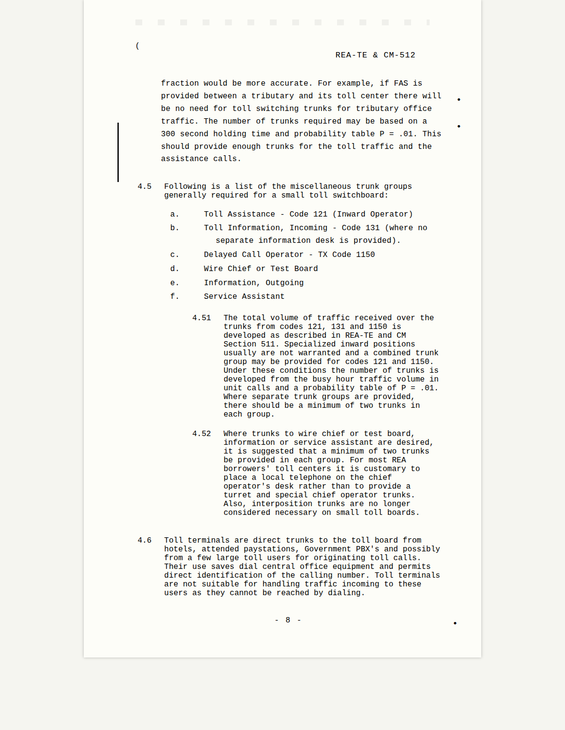(
REA-TE & CM-512
• • •
fraction would be more accurate. For example, if FAS is provided between a tributary and its toll center there will be no need for toll switching trunks for tributary office traffic. The number of trunks required may be based on a 300 second holding time and probability table P = .01. This should provide enough trunks for the toll traffic and the assistance calls.
4.5
Following is a list of the miscellaneous trunk groups generally required for a small toll switchboard:
a. Toll Assistance - Code 121 (Inward Operator)
b. Toll Information, Incoming - Code 131 (where no separate information desk is provided).
c. Delayed Call Operator - TX Code 1150
d. Wire Chief or Test Board
e. Information, Outgoing
f. Service Assistant
4.51
The total volume of traffic received over the trunks from codes 121, 131 and 1150 is developed as described in REA-TE and CM Section 511. Specialized inward positions usually are not warranted and a combined trunk group may be provided for codes 121 and 1150. Under these conditions the number of trunks is developed from the busy hour traffic volume in unit calls and a probability table of P = .01. Where separate trunk groups are provided, there should be a minimum of two trunks in each group.
4.52
Where trunks to wire chief or test board, information or service assistant are desired, it is suggested that a minimum of two trunks be provided in each group. For most REA borrowers' toll centers it is customary to place a local telephone on the chief operator's desk rather than to provide a turret and special chief operator trunks. Also, interposition trunks are no longer considered necessary on small toll boards.
4.6
Toll terminals are direct trunks to the toll board from hotels, attended paystations, Government PBX's and possibly from a few large toll users for originating toll calls. Their use saves dial central office equipment and permits direct identification of the calling number. Toll terminals are not suitable for handling traffic incoming to these users as they cannot be reached by dialing.
- 8 -